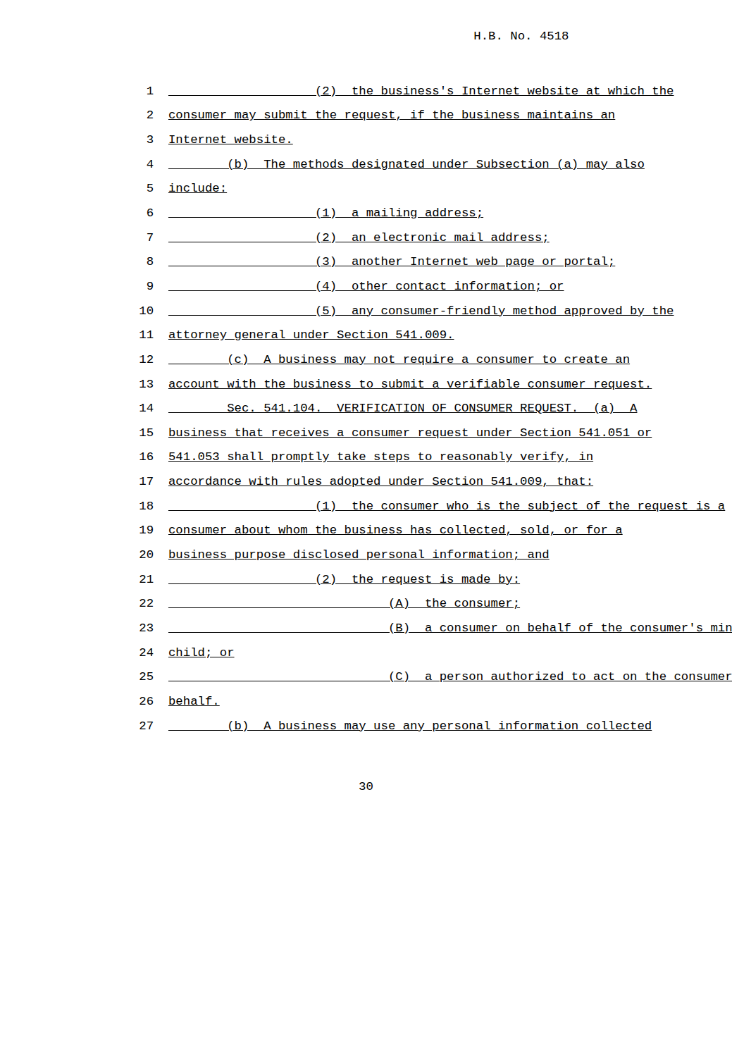H.B. No. 4518
(2) the business's Internet website at which the
consumer may submit the request, if the business maintains an
Internet website.
(b) The methods designated under Subsection (a) may also
include:
(1) a mailing address;
(2) an electronic mail address;
(3) another Internet web page or portal;
(4) other contact information; or
(5) any consumer-friendly method approved by the
attorney general under Section 541.009.
(c) A business may not require a consumer to create an
account with the business to submit a verifiable consumer request.
Sec. 541.104. VERIFICATION OF CONSUMER REQUEST. (a) A
business that receives a consumer request under Section 541.051 or
541.053 shall promptly take steps to reasonably verify, in
accordance with rules adopted under Section 541.009, that:
(1) the consumer who is the subject of the request is a
consumer about whom the business has collected, sold, or for a
business purpose disclosed personal information; and
(2) the request is made by:
(A) the consumer;
(B) a consumer on behalf of the consumer's minor
child; or
(C) a person authorized to act on the consumer's
behalf.
(b) A business may use any personal information collected
30